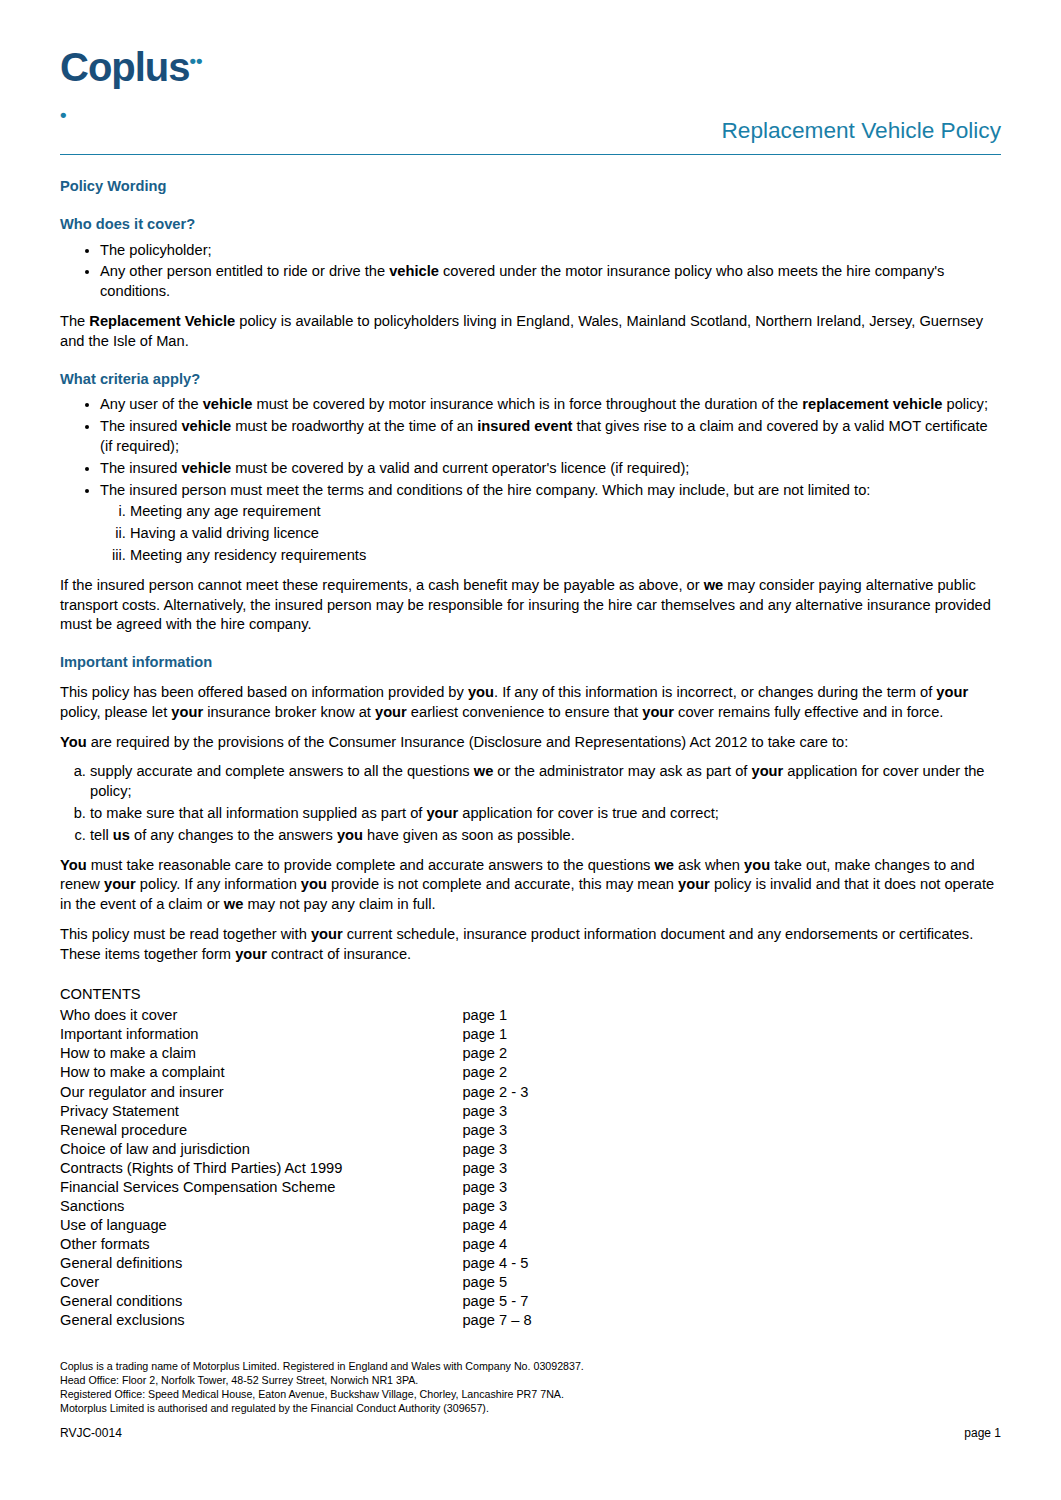Coplus••
• Replacement Vehicle Policy
Policy Wording
Who does it cover?
The policyholder;
Any other person entitled to ride or drive the vehicle covered under the motor insurance policy who also meets the hire company's conditions.
The Replacement Vehicle policy is available to policyholders living in England, Wales, Mainland Scotland, Northern Ireland, Jersey, Guernsey and the Isle of Man.
What criteria apply?
Any user of the vehicle must be covered by motor insurance which is in force throughout the duration of the replacement vehicle policy;
The insured vehicle must be roadworthy at the time of an insured event that gives rise to a claim and covered by a valid MOT certificate (if required);
The insured vehicle must be covered by a valid and current operator's licence (if required);
The insured person must meet the terms and conditions of the hire company. Which may include, but are not limited to:
Meeting any age requirement
Having a valid driving licence
Meeting any residency requirements
If the insured person cannot meet these requirements, a cash benefit may be payable as above, or we may consider paying alternative public transport costs. Alternatively, the insured person may be responsible for insuring the hire car themselves and any alternative insurance provided must be agreed with the hire company.
Important information
This policy has been offered based on information provided by you. If any of this information is incorrect, or changes during the term of your policy, please let your insurance broker know at your earliest convenience to ensure that your cover remains fully effective and in force.
You are required by the provisions of the Consumer Insurance (Disclosure and Representations) Act 2012 to take care to:
supply accurate and complete answers to all the questions we or the administrator may ask as part of your application for cover under the policy;
to make sure that all information supplied as part of your application for cover is true and correct;
tell us of any changes to the answers you have given as soon as possible.
You must take reasonable care to provide complete and accurate answers to the questions we ask when you take out, make changes to and renew your policy. If any information you provide is not complete and accurate, this may mean your policy is invalid and that it does not operate in the event of a claim or we may not pay any claim in full.
This policy must be read together with your current schedule, insurance product information document and any endorsements or certificates. These items together form your contract of insurance.
CONTENTS
| Who does it cover | page 1 |
| Important information | page 1 |
| How to make a claim | page 2 |
| How to make a complaint | page 2 |
| Our regulator and insurer | page 2 - 3 |
| Privacy Statement | page 3 |
| Renewal procedure | page 3 |
| Choice of law and jurisdiction | page 3 |
| Contracts (Rights of Third Parties) Act 1999 | page 3 |
| Financial Services Compensation Scheme | page 3 |
| Sanctions | page 3 |
| Use of language | page 4 |
| Other formats | page 4 |
| General definitions | page 4 - 5 |
| Cover | page 5 |
| General conditions | page 5 - 7 |
| General exclusions | page 7 – 8 |
Coplus is a trading name of Motorplus Limited. Registered in England and Wales with Company No. 03092837.
Head Office: Floor 2, Norfolk Tower, 48-52 Surrey Street, Norwich NR1 3PA.
Registered Office: Speed Medical House, Eaton Avenue, Buckshaw Village, Chorley, Lancashire PR7 7NA.
Motorplus Limited is authorised and regulated by the Financial Conduct Authority (309657).
RVJC-0014 page 1